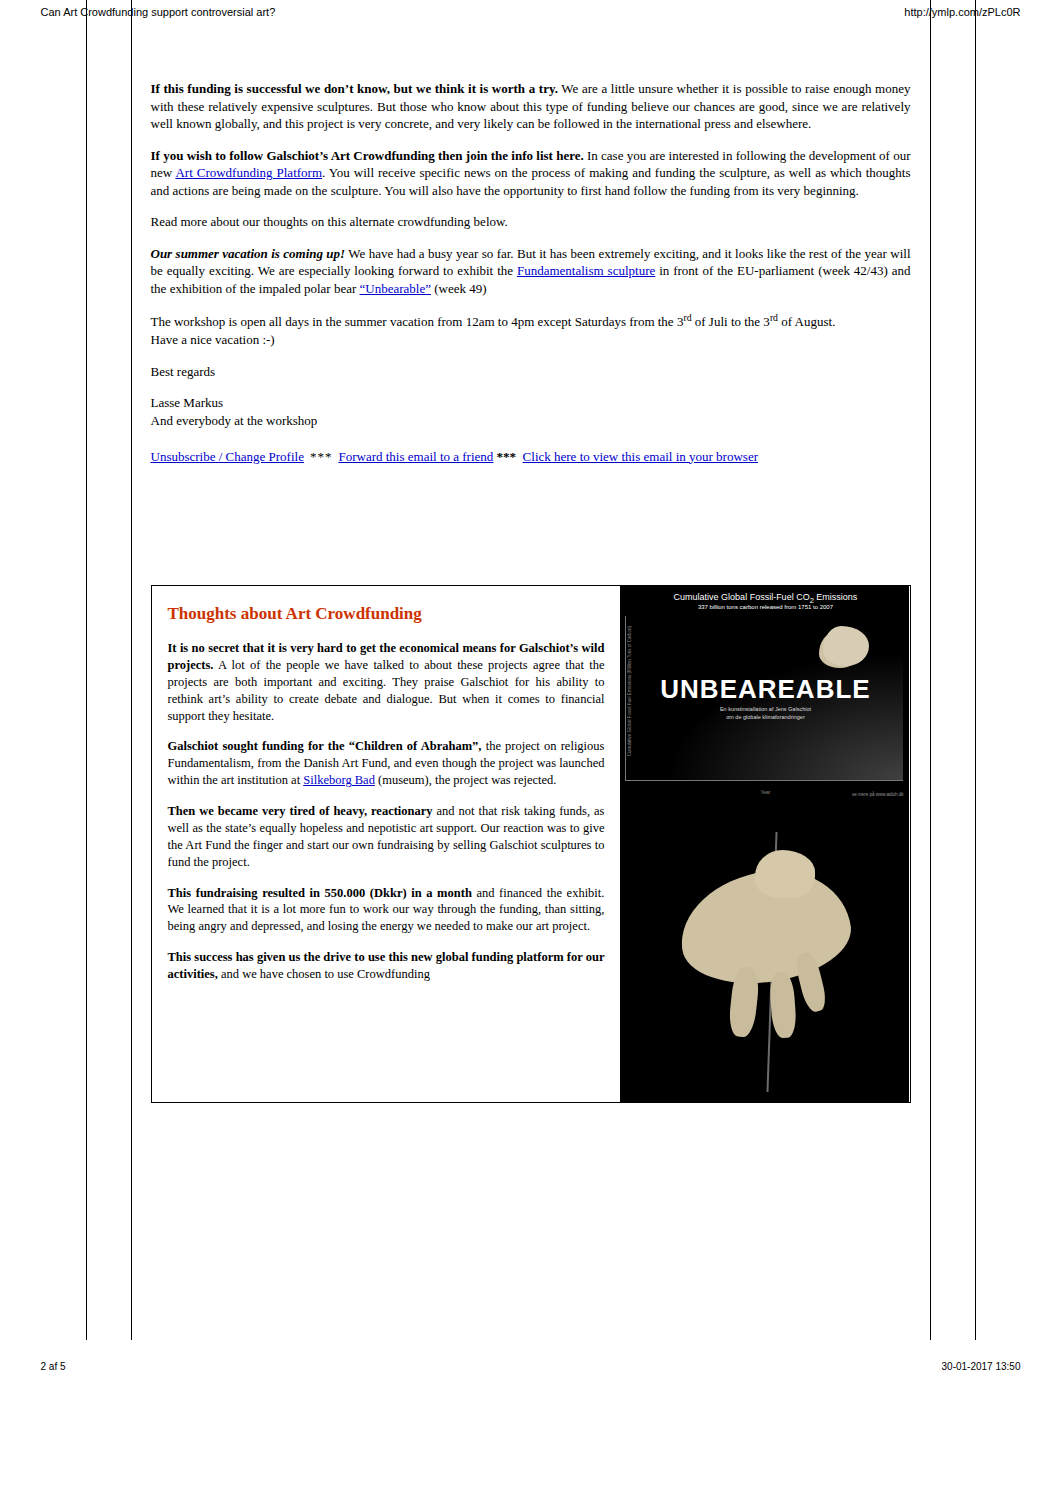Can Art Crowdfunding support controversial art?
http://ymlp.com/zPLc0R
If this funding is successful we don’t know, but we think it is worth a try. We are a little unsure whether it is possible to raise enough money with these relatively expensive sculptures. But those who know about this type of funding believe our chances are good, since we are relatively well known globally, and this project is very concrete, and very likely can be followed in the international press and elsewhere.
If you wish to follow Galschiot’s Art Crowdfunding then join the info list here. In case you are interested in following the development of our new Art Crowdfunding Platform. You will receive specific news on the process of making and funding the sculpture, as well as which thoughts and actions are being made on the sculpture. You will also have the opportunity to first hand follow the funding from its very beginning.
Read more about our thoughts on this alternate crowdfunding below.
Our summer vacation is coming up! We have had a busy year so far. But it has been extremely exciting, and it looks like the rest of the year will be equally exciting. We are especially looking forward to exhibit the Fundamentalism sculpture in front of the EU-parliament (week 42/43) and the exhibition of the impaled polar bear “Unbearable” (week 49)
The workshop is open all days in the summer vacation from 12am to 4pm except Saturdays from the 3rd of Juli to the 3rd of August.
Have a nice vacation :-)
Best regards
Lasse Markus
And everybody at the workshop
Unsubscribe / Change Profile***Forward this email to a friend *** Click here to view this email in your browser
Thoughts about Art Crowdfunding
It is no secret that it is very hard to get the economical means for Galschiot’s wild projects. A lot of the people we have talked to about these projects agree that the projects are both important and exciting. They praise Galschiot for his ability to rethink art’s ability to create debate and dialogue. But when it comes to financial support they hesitate.
Galschiot sought funding for the “Children of Abraham”, the project on religious Fundamentalism, from the Danish Art Fund, and even though the project was launched within the art institution at Silkeborg Bad (museum), the project was rejected.
Then we became very tired of heavy, reactionary and not that risk taking funds, as well as the state’s equally hopeless and nepotistic art support. Our reaction was to give the Art Fund the finger and start our own fundraising by selling Galschiot sculptures to fund the project.
This fundraising resulted in 550.000 (Dkkr) in a month and financed the exhibit. We learned that it is a lot more fun to work our way through the funding, than sitting, being angry and depressed, and losing the energy we needed to make our art project.
This success has given us the drive to use this new global funding platform for our activities, and we have chosen to use Crowdfunding
Cumulative Global Fossil-Fuel CO2 Emissions
337 billion tons carbon released from 1751 to 2007
Cumulative Global Fossil Fuel Emissions (Million Tons of Carbon)
UNBEAREABLE
En kunstinstallation af Jens Galschiot
om de globale klimaforandringer
Year
se mere på www.aidoh.dk
2 af 5
30-01-2017 13:50